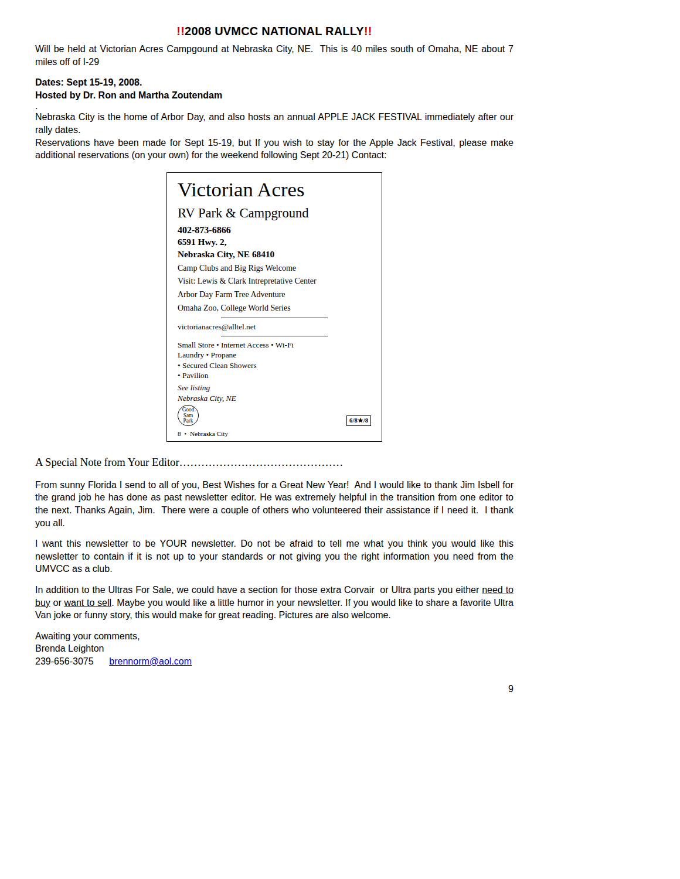!!2008 UVMCC NATIONAL RALLY!!
Will be held at Victorian Acres Campgound at Nebraska City, NE. This is 40 miles south of Omaha, NE about 7 miles off of I-29
Dates: Sept 15-19, 2008.
Hosted by Dr. Ron and Martha Zoutendam
.
Nebraska City is the home of Arbor Day, and also hosts an annual APPLE JACK FESTIVAL immediately after our rally dates.
Reservations have been made for Sept 15-19, but If you wish to stay for the Apple Jack Festival, please make additional reservations (on your own) for the weekend following Sept 20-21) Contact:
Victorian Acres
RV Park & Campground
402-873-6866
6591 Hwy. 2,
Nebraska City, NE 68410
Camp Clubs and Big Rigs Welcome
Visit: Lewis & Clark Intrepretative Center
Arbor Day Farm Tree Adventure
Omaha Zoo, College World Series
victorianacres@alltel.net
Small Store • Internet Access • Wi-Fi
Laundry • Propane
• Secured Clean Showers
• Pavilion
See listing
Nebraska City, NE
Good
Sam
Park
6/8★/8
8 • Nebraska City
A Special Note from Your Editor………………………………………
From sunny Florida I send to all of you, Best Wishes for a Great New Year! And I would like to thank Jim Isbell for the grand job he has done as past newsletter editor. He was extremely helpful in the transition from one editor to the next. Thanks Again, Jim. There were a couple of others who volunteered their assistance if I need it. I thank you all.
I want this newsletter to be YOUR newsletter. Do not be afraid to tell me what you think you would like this newsletter to contain if it is not up to your standards or not giving you the right information you need from the UMVCC as a club.
In addition to the Ultras For Sale, we could have a section for those extra Corvair or Ultra parts you either need to buy or want to sell. Maybe you would like a little humor in your newsletter. If you would like to share a favorite Ultra Van joke or funny story, this would make for great reading. Pictures are also welcome.
Awaiting your comments,
Brenda Leighton
239-656-3075 brennorm@aol.com
9